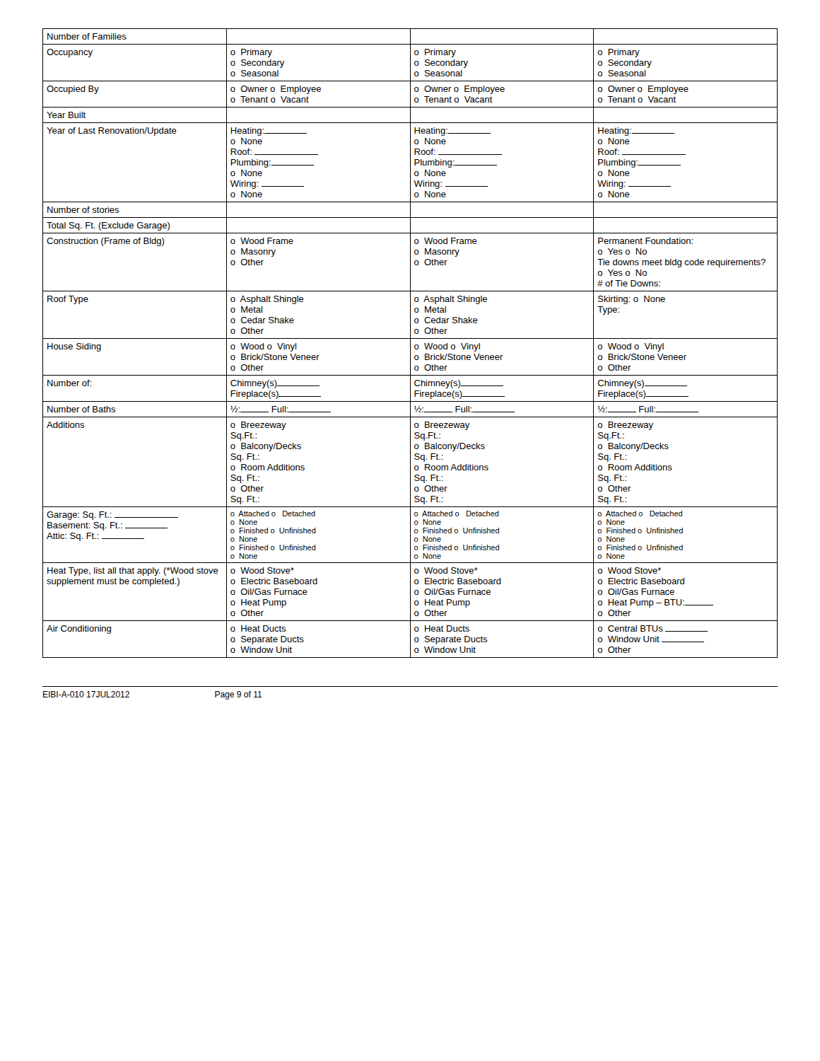| Number of Families | | | |
| Occupancy | o Primary o Secondary o Seasonal | o Primary o Secondary o Seasonal | o Primary o Secondary o Seasonal |
| Occupied By | o Owner o Employee o Tenant o Vacant | o Owner o Employee o Tenant o Vacant | o Owner o Employee o Tenant o Vacant |
| Year Built | | | |
| Year of Last Renovation/Update | Heating: o None Roof: Plumbing: o None Wiring: o None | Heating: o None Roof: Plumbing: o None Wiring: o None | Heating: o None Roof: Plumbing: o None Wiring: o None |
| Number of stories | | | |
| Total Sq. Ft. (Exclude Garage) | | | |
| Construction (Frame of Bldg) | o Wood Frame o Masonry o Other | o Wood Frame o Masonry o Other | Permanent Foundation: o Yes o No Tie downs meet bldg code requirements? o Yes o No # of Tie Downs: |
| Roof Type | o Asphalt Shingle o Metal o Cedar Shake o Other | o Asphalt Shingle o Metal o Cedar Shake o Other | Skirting: o None Type: |
| House Siding | o Wood o Vinyl o Brick/Stone Veneer o Other | o Wood o Vinyl o Brick/Stone Veneer o Other | o Wood o Vinyl o Brick/Stone Veneer o Other |
| Number of: | Chimney(s) Fireplace(s) | Chimney(s) Fireplace(s) | Chimney(s) Fireplace(s) |
| Number of Baths | ½: Full: | ½: Full: | ½: Full: |
| Additions | o Breezeway Sq.Ft.: o Balcony/Decks Sq. Ft.: o Room Additions Sq. Ft.: o Other Sq. Ft.: | o Breezeway Sq.Ft.: o Balcony/Decks Sq. Ft.: o Room Additions Sq. Ft.: o Other Sq. Ft.: | o Breezeway Sq.Ft.: o Balcony/Decks Sq. Ft.: o Room Additions Sq. Ft.: o Other Sq. Ft.: |
| Garage: Sq. Ft.: Basement: Sq. Ft.: Attic: Sq. Ft.: | o Attached o Detached o None o Finished o Unfinished o None o Finished o Unfinished o None | o Attached o Detached o None o Finished o Unfinished o None o Finished o Unfinished o None | o Attached o Detached o None o Finished o Unfinished o None o Finished o Unfinished o None |
| Heat Type, list all that apply. (*Wood stove supplement must be completed.) | o Wood Stove* o Electric Baseboard o Oil/Gas Furnace o Heat Pump o Other | o Wood Stove* o Electric Baseboard o Oil/Gas Furnace o Heat Pump o Other | o Wood Stove* o Electric Baseboard o Oil/Gas Furnace o Heat Pump – BTU: o Other |
| Air Conditioning | o Heat Ducts o Separate Ducts o Window Unit | o Heat Ducts o Separate Ducts o Window Unit | o Central BTUs o Window Unit o Other |
EIBI-A-010 17JUL2012 Page 9 of 11